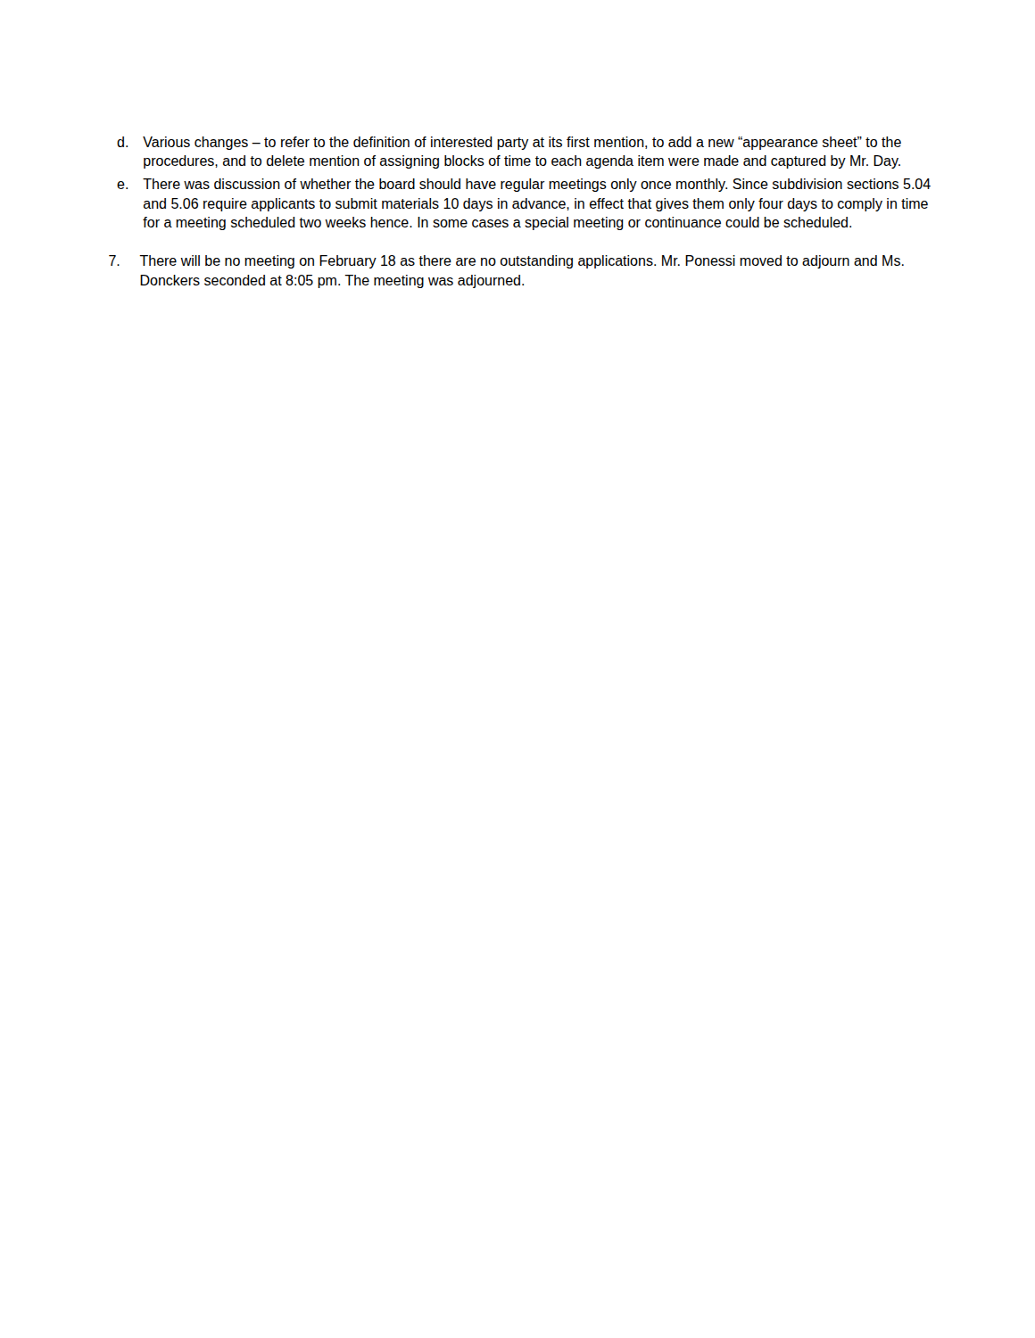Various changes – to refer to the definition of interested party at its first mention, to add a new “appearance sheet” to the procedures, and to delete mention of assigning blocks of time to each agenda item were made and captured by Mr. Day.
There was discussion of whether the board should have regular meetings only once monthly. Since subdivision sections 5.04 and 5.06 require applicants to submit materials 10 days in advance, in effect that gives them only four days to comply in time for a meeting scheduled two weeks hence. In some cases a special meeting or continuance could be scheduled.
There will be no meeting on February 18 as there are no outstanding applications. Mr. Ponessi moved to adjourn and Ms. Donckers seconded at 8:05 pm. The meeting was adjourned.